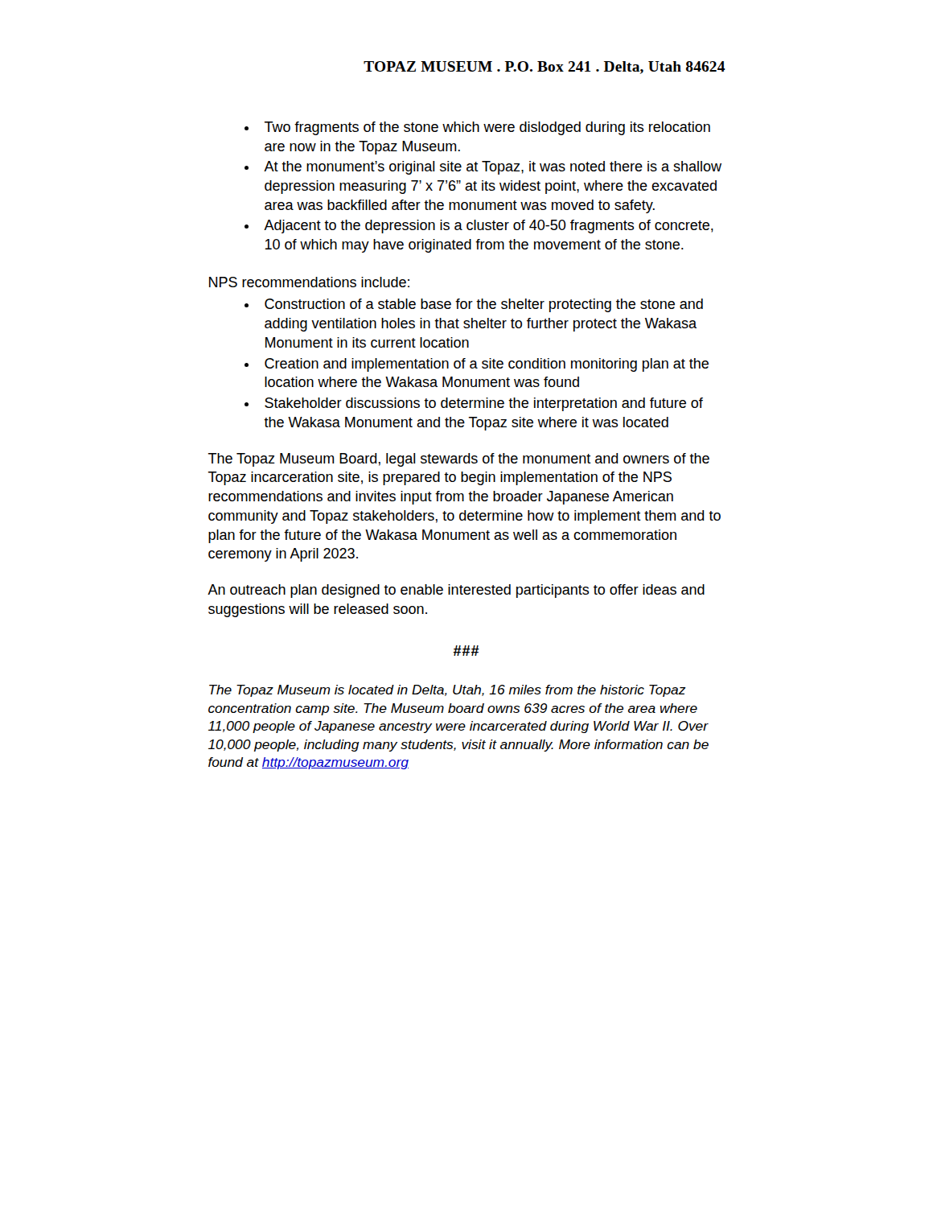TOPAZ MUSEUM . P.O. Box 241 . Delta, Utah 84624
Two fragments of the stone which were dislodged during its relocation are now in the Topaz Museum.
At the monument’s original site at Topaz, it was noted there is a shallow depression measuring 7’ x 7’6” at its widest point, where the excavated area was backfilled after the monument was moved to safety.
Adjacent to the depression is a cluster of 40-50 fragments of concrete, 10 of which may have originated from the movement of the stone.
NPS recommendations include:
Construction of a stable base for the shelter protecting the stone and adding ventilation holes in that shelter to further protect the Wakasa Monument in its current location
Creation and implementation of a site condition monitoring plan at the location where the Wakasa Monument was found
Stakeholder discussions to determine the interpretation and future of the Wakasa Monument and the Topaz site where it was located
The Topaz Museum Board, legal stewards of the monument and owners of the Topaz incarceration site, is prepared to begin implementation of the NPS recommendations and invites input from the broader Japanese American community and Topaz stakeholders, to determine how to implement them and to plan for the future of the Wakasa Monument as well as a commemoration ceremony in April 2023.
An outreach plan designed to enable interested participants to offer ideas and suggestions will be released soon.
###
The Topaz Museum is located in Delta, Utah, 16 miles from the historic Topaz concentration camp site. The Museum board owns 639 acres of the area where 11,000 people of Japanese ancestry were incarcerated during World War II. Over 10,000 people, including many students, visit it annually. More information can be found at http://topazmuseum.org